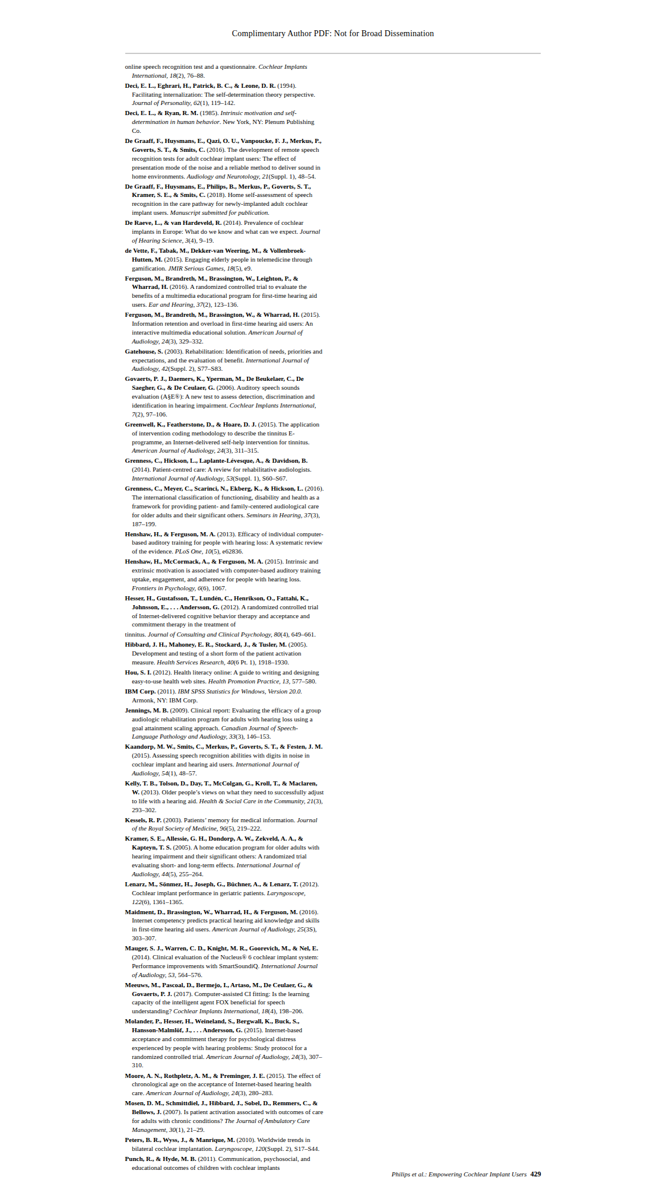Complimentary Author PDF: Not for Broad Dissemination
online speech recognition test and a questionnaire. Cochlear Implants International, 18(2), 76–88.
Deci, E. L., Eghrari, H., Patrick, B. C., & Leone, D. R. (1994). Facilitating internalization: The self-determination theory perspective. Journal of Personality, 62(1), 119–142.
Deci, E. L., & Ryan, R. M. (1985). Intrinsic motivation and self-determination in human behavior. New York, NY: Plenum Publishing Co.
De Graaff, F., Huysmans, E., Qazi, O. U., Vanpoucke, F. J., Merkus, P., Goverts, S. T., & Smits, C. (2016). The development of remote speech recognition tests for adult cochlear implant users: The effect of presentation mode of the noise and a reliable method to deliver sound in home environments. Audiology and Neurotology, 21(Suppl. 1), 48–54.
De Graaff, F., Huysmans, E., Philips, B., Merkus, P., Goverts, S. T., Kramer, S. E., & Smits, C. (2018). Home self-assessment of speech recognition in the care pathway for newly-implanted adult cochlear implant users. Manuscript submitted for publication.
De Raeve, L., & van Hardeveld, R. (2014). Prevalence of cochlear implants in Europe: What do we know and what can we expect. Journal of Hearing Science, 3(4), 9–19.
de Vette, F., Tabak, M., Dekker-van Weering, M., & Vollenbroek-Hutten, M. (2015). Engaging elderly people in telemedicine through gamification. JMIR Serious Games, 18(5), e9.
Ferguson, M., Brandreth, M., Brassington, W., Leighton, P., & Wharrad, H. (2016). A randomized controlled trial to evaluate the benefits of a multimedia educational program for first-time hearing aid users. Ear and Hearing, 37(2), 123–136.
Ferguson, M., Brandreth, M., Brassington, W., & Wharrad, H. (2015). Information retention and overload in first-time hearing aid users: An interactive multimedia educational solution. American Journal of Audiology, 24(3), 329–332.
Gatehouse, S. (2003). Rehabilitation: Identification of needs, priorities and expectations, and the evaluation of benefit. International Journal of Audiology, 42(Suppl. 2), S77–S83.
Govaerts, P. J., Daemers, K., Yperman, M., De Beukelaer, C., De Saegher, G., & De Ceulaer, G. (2006). Auditory speech sounds evaluation (A§E®): A new test to assess detection, discrimination and identification in hearing impairment. Cochlear Implants International, 7(2), 97–106.
Greenwell, K., Featherstone, D., & Hoare, D. J. (2015). The application of intervention coding methodology to describe the tinnitus E-programme, an Internet-delivered self-help intervention for tinnitus. American Journal of Audiology, 24(3), 311–315.
Grenness, C., Hickson, L., Laplante-Lévesque, A., & Davidson, B. (2014). Patient-centred care: A review for rehabilitative audiologists. International Journal of Audiology, 53(Suppl. 1), S60–S67.
Grenness, C., Meyer, C., Scarinci, N., Ekberg, K., & Hickson, L. (2016). The international classification of functioning, disability and health as a framework for providing patient- and family-centered audiological care for older adults and their significant others. Seminars in Hearing, 37(3), 187–199.
Henshaw, H., & Ferguson, M. A. (2013). Efficacy of individual computer-based auditory training for people with hearing loss: A systematic review of the evidence. PLoS One, 10(5), e62836.
Henshaw, H., McCormack, A., & Ferguson, M. A. (2015). Intrinsic and extrinsic motivation is associated with computer-based auditory training uptake, engagement, and adherence for people with hearing loss. Frontiers in Psychology, 6(6), 1067.
Hesser, H., Gustafsson, T., Lundén, C., Henrikson, O., Fattahi, K., Johnsson, E., . . . Andersson, G. (2012). A randomized controlled trial of Internet-delivered cognitive behavior therapy and acceptance and commitment therapy in the treatment of
tinnitus. Journal of Consulting and Clinical Psychology, 80(4), 649–661.
Hibbard, J. H., Mahoney, E. R., Stockard, J., & Tusler, M. (2005). Development and testing of a short form of the patient activation measure. Health Services Research, 40(6 Pt. 1), 1918–1930.
Hou, S. I. (2012). Health literacy online: A guide to writing and designing easy-to-use health web sites. Health Promotion Practice, 13, 577–580.
IBM Corp. (2011). IBM SPSS Statistics for Windows, Version 20.0. Armonk, NY: IBM Corp.
Jennings, M. B. (2009). Clinical report: Evaluating the efficacy of a group audiologic rehabilitation program for adults with hearing loss using a goal attainment scaling approach. Canadian Journal of Speech-Language Pathology and Audiology, 33(3), 146–153.
Kaandorp, M. W., Smits, C., Merkus, P., Goverts, S. T., & Festen, J. M. (2015). Assessing speech recognition abilities with digits in noise in cochlear implant and hearing aid users. International Journal of Audiology, 54(1), 48–57.
Kelly, T. B., Tolson, D., Day, T., McColgan, G., Kroll, T., & Maclaren, W. (2013). Older people’s views on what they need to successfully adjust to life with a hearing aid. Health & Social Care in the Community, 21(3), 293–302.
Kessels, R. P. (2003). Patients’ memory for medical information. Journal of the Royal Society of Medicine, 96(5), 219–222.
Kramer, S. E., Allessie, G. H., Dondorp, A. W., Zekveld, A. A., & Kapteyn, T. S. (2005). A home education program for older adults with hearing impairment and their significant others: A randomized trial evaluating short- and long-term effects. International Journal of Audiology, 44(5), 255–264.
Lenarz, M., Sönmez, H., Joseph, G., Büchner, A., & Lenarz, T. (2012). Cochlear implant performance in geriatric patients. Laryngoscope, 122(6), 1361–1365.
Maidment, D., Brassington, W., Wharrad, H., & Ferguson, M. (2016). Internet competency predicts practical hearing aid knowledge and skills in first-time hearing aid users. American Journal of Audiology, 25(3S), 303–307.
Mauger, S. J., Warren, C. D., Knight, M. R., Goorevich, M., & Nel, E. (2014). Clinical evaluation of the Nucleus® 6 cochlear implant system: Performance improvements with SmartSoundiQ. International Journal of Audiology, 53, 564–576.
Meeuws, M., Pascoal, D., Bermejo, I., Artaso, M., De Ceulaer, G., & Govaerts, P. J. (2017). Computer-assisted CI fitting: Is the learning capacity of the intelligent agent FOX beneficial for speech understanding? Cochlear Implants International, 18(4), 198–206.
Molander, P., Hesser, H., Weineland, S., Bergwall, K., Buck, S., Hansson-Malmlöf, J., . . . Andersson, G. (2015). Internet-based acceptance and commitment therapy for psychological distress experienced by people with hearing problems: Study protocol for a randomized controlled trial. American Journal of Audiology, 24(3), 307–310.
Moore, A. N., Rothpletz, A. M., & Preminger, J. E. (2015). The effect of chronological age on the acceptance of Internet-based hearing health care. American Journal of Audiology, 24(3), 280–283.
Mosen, D. M., Schmittdiel, J., Hibbard, J., Sobel, D., Remmers, C., & Bellows, J. (2007). Is patient activation associated with outcomes of care for adults with chronic conditions? The Journal of Ambulatory Care Management, 30(1), 21–29.
Peters, B. R., Wyss, J., & Manrique, M. (2010). Worldwide trends in bilateral cochlear implantation. Laryngoscope, 120(Suppl. 2), S17–S44.
Punch, R., & Hyde, M. B. (2011). Communication, psychosocial, and educational outcomes of children with cochlear implants
Philips et al.: Empowering Cochlear Implant Users 429